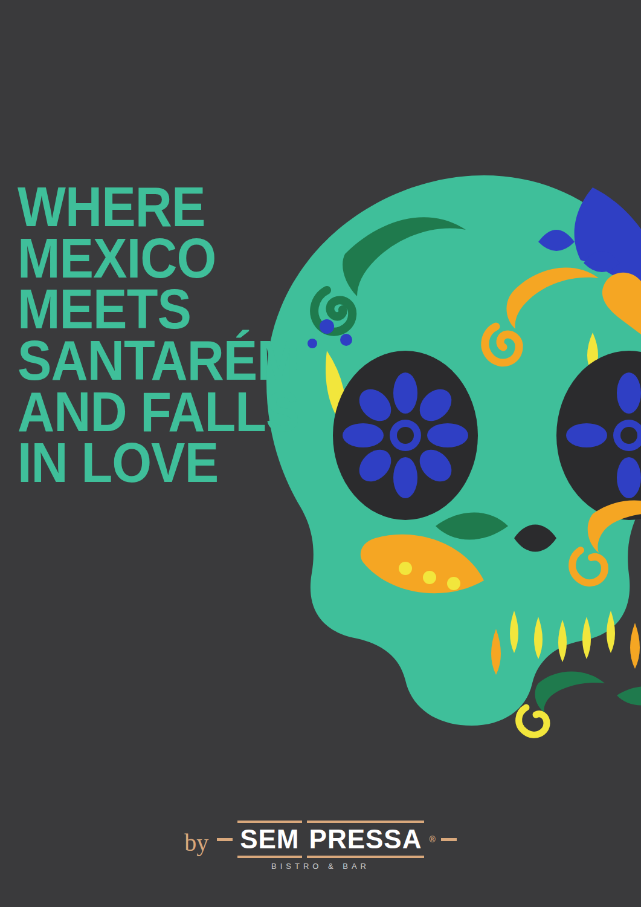Where Mexico Meets Santarém and Falls in Love
by Sem Pressa ®
Bistro & Bar